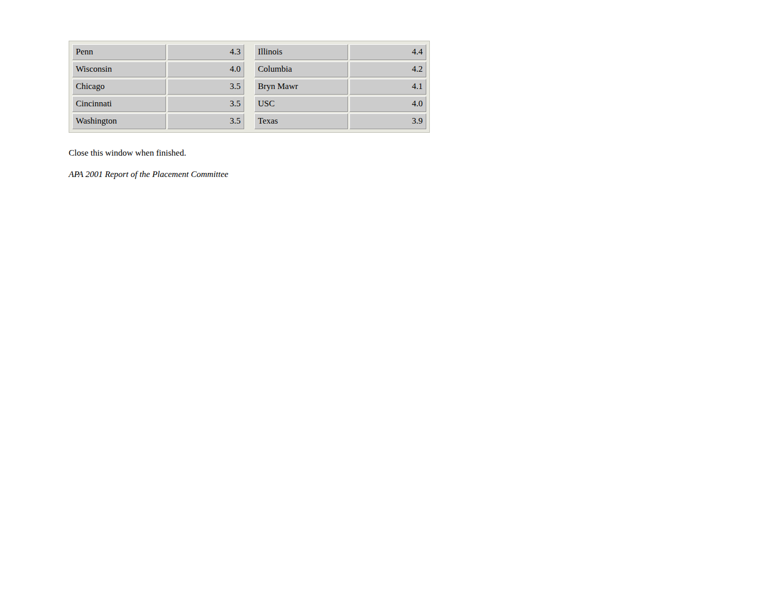| Penn | 4.3 |
| Wisconsin | 4.0 |
| Chicago | 3.5 |
| Cincinnati | 3.5 |
| Washington | 3.5 |
| Illinois | 4.4 |
| Columbia | 4.2 |
| Bryn Mawr | 4.1 |
| USC | 4.0 |
| Texas | 3.9 |
Close this window when finished.
APA 2001 Report of the Placement Committee